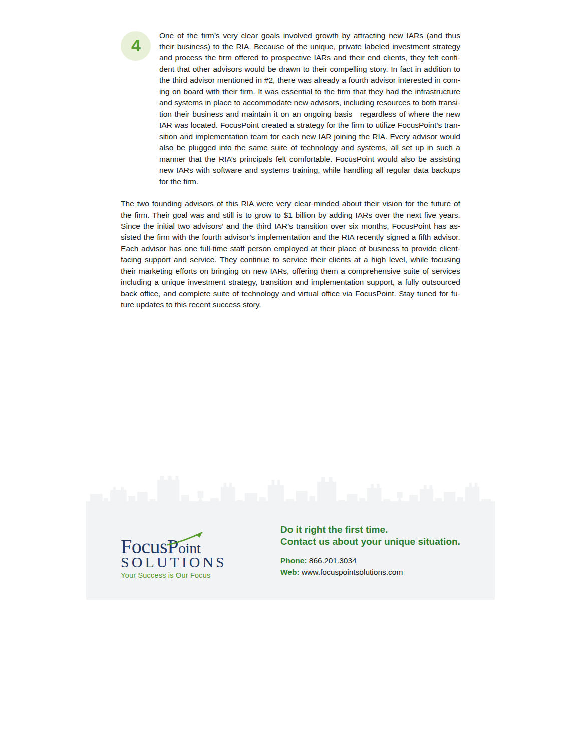4
One of the firm’s very clear goals involved growth by attracting new IARs (and thus their business) to the RIA. Because of the unique, private labeled investment strategy and process the firm offered to prospective IARs and their end clients, they felt confident that other advisors would be drawn to their compelling story. In fact in addition to the third advisor mentioned in #2, there was already a fourth advisor interested in coming on board with their firm. It was essential to the firm that they had the infra­structure and systems in place to accommodate new advisors, including resources to both transition their business and maintain it on an ongoing basis—regardless of where the new IAR was located. FocusPoint created a strategy for the firm to utilize FocusPoint’s transition and implementation team for each new IAR joining the RIA. Every advisor would also be plugged into the same suite of technology and systems, all set up in such a manner that the RIA’s principals felt comfortable. FocusPoint would also be assisting new IARs with software and systems training, while handling all regular data backups for the firm.
The two founding advisors of this RIA were very clear-minded about their vision for the future of the firm. Their goal was and still is to grow to $1 billion by adding IARs over the next five years. Since the initial two advisors’ and the third IAR’s transition over six months, FocusPoint has assisted the firm with the fourth advisor’s implementation and the RIA recently signed a fifth advisor. Each advisor has one full-time staff person employed at their place of business to provide client-facing support and service. They continue to service their clients at a high level, while focusing their marketing efforts on bringing on new IARs, offering them a comprehensive suite of services including a unique investment strategy, transition and implementation support, a fully outsourced back office, and complete suite of technology and virtual office via FocusPoint. Stay tuned for future updates to this recent success story.
Focus Point
SOLUTIONS
Your Success is Our Focus
Do it right the first time.
Contact us about your unique situation.
Phone: 866.201.3034
Web: www.focuspointsolutions.com